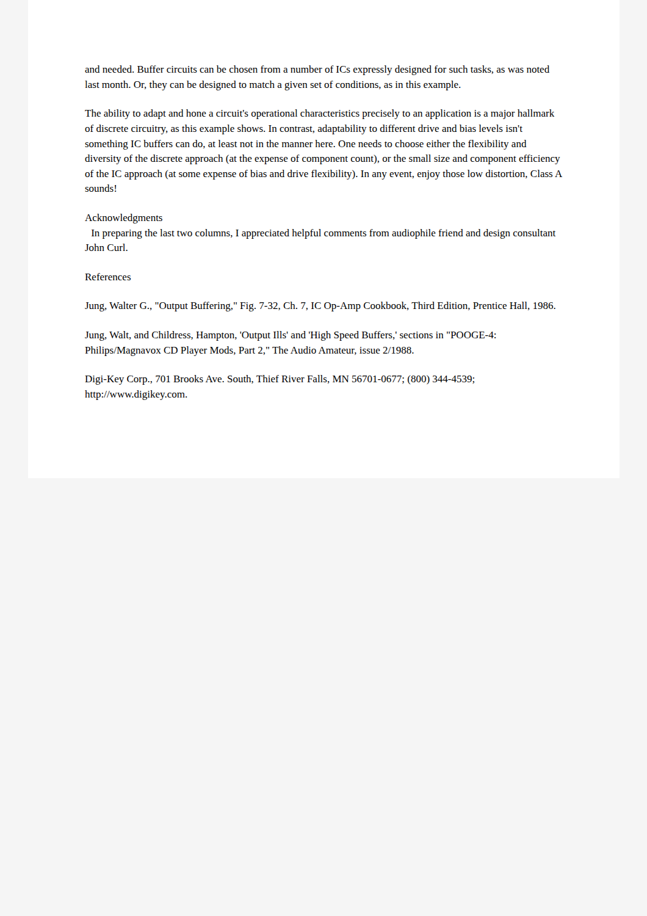and needed. Buffer circuits can be chosen from a number of ICs expressly designed for such tasks, as was noted last month. Or, they can be designed to match a given set of conditions, as in this example.
The ability to adapt and hone a circuit's operational characteristics precisely to an application is a major hallmark of discrete circuitry, as this example shows. In contrast, adaptability to different drive and bias levels isn't something IC buffers can do, at least not in the manner here. One needs to choose either the flexibility and diversity of the discrete approach (at the expense of component count), or the small size and component efficiency of the IC approach (at some expense of bias and drive flexibility). In any event, enjoy those low distortion, Class A sounds!
Acknowledgments
In preparing the last two columns, I appreciated helpful comments from audiophile friend and design consultant John Curl.
References
Jung, Walter G., "Output Buffering," Fig. 7-32, Ch. 7, IC Op-Amp Cookbook, Third Edition, Prentice Hall, 1986.
Jung, Walt, and Childress, Hampton, 'Output Ills' and 'High Speed Buffers,' sections in "POOGE-4: Philips/Magnavox CD Player Mods, Part 2," The Audio Amateur, issue 2/1988.
Digi-Key Corp., 701 Brooks Ave. South, Thief River Falls, MN 56701-0677; (800) 344-4539; http://www.digikey.com.